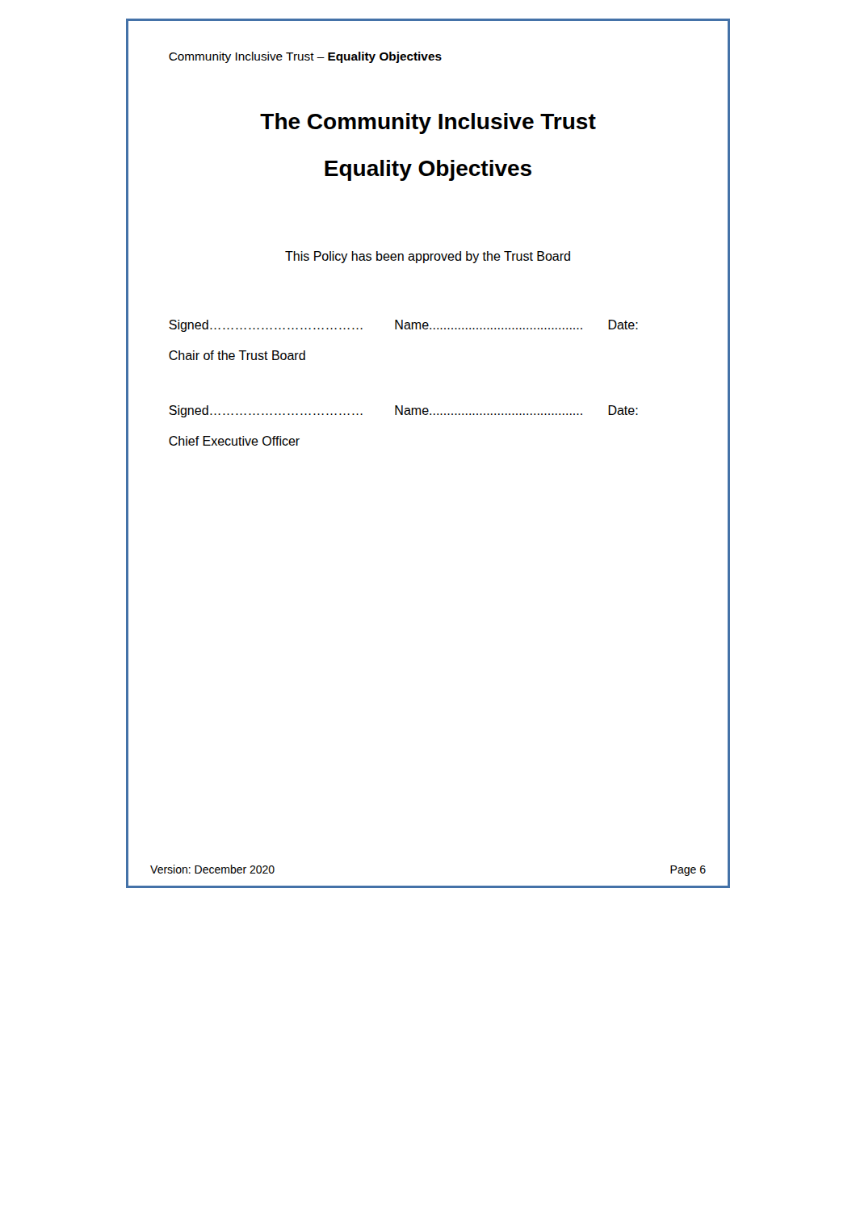Community Inclusive Trust – Equality Objectives
The Community Inclusive Trust
Equality Objectives
This Policy has been approved by the Trust Board
Signed……………………………… Name........................................... Date:
Chair of the Trust Board
Signed……………………………… Name........................................... Date:
Chief Executive Officer
Version: December 2020 Page 6